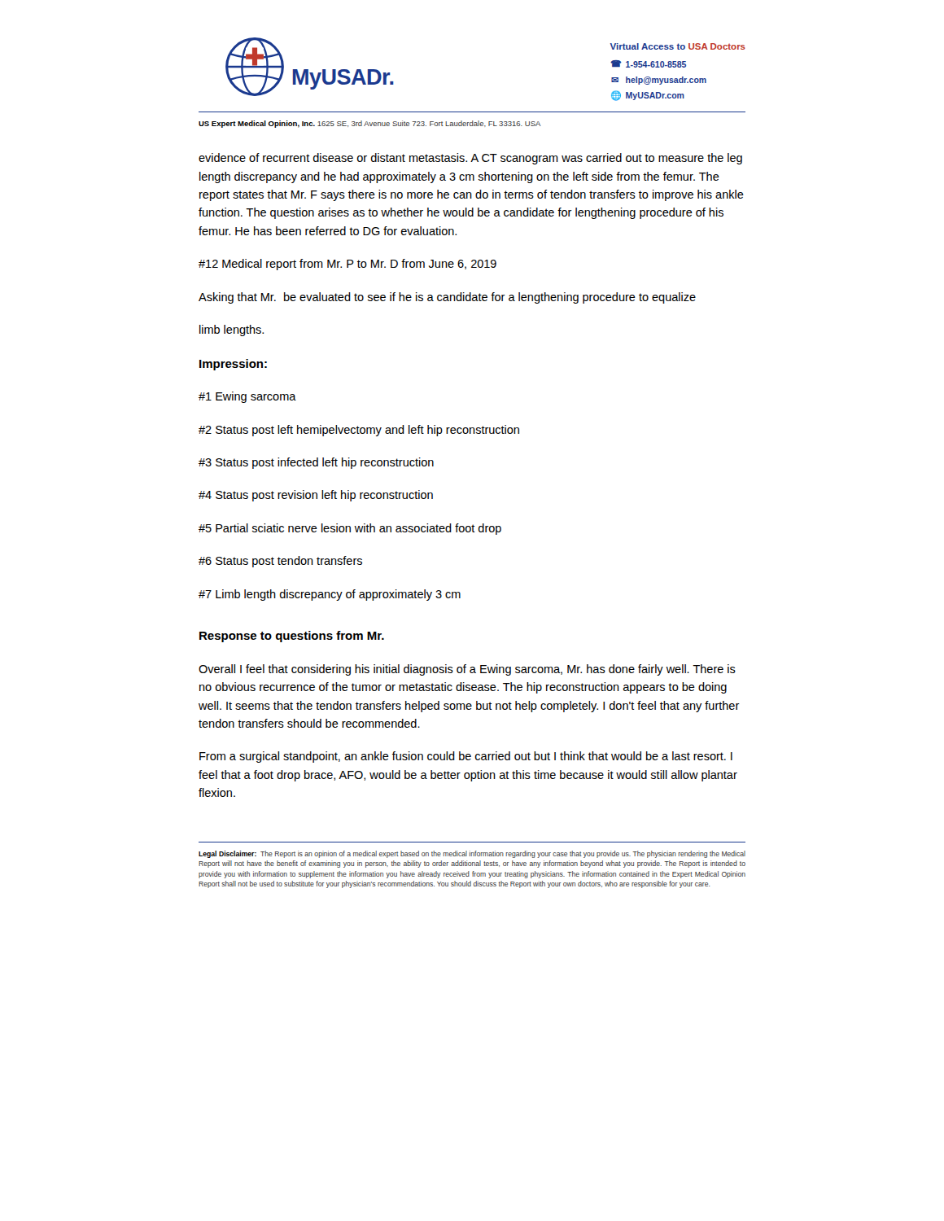My USA Dr.
Virtual Access to USA Doctors
☎1-954-610-8585
✉help@myusadr.com
🌐MyUSADr.com
US Expert Medical Opinion, Inc. 1625 SE, 3rd Avenue Suite 723. Fort Lauderdale, FL 33316. USA
evidence of recurrent disease or distant metastasis. A CT scanogram was carried out to measure the leg length discrepancy and he had approximately a 3 cm shortening on the left side from the femur. The report states that Mr. F says there is no more he can do in terms of tendon transfers to improve his ankle function. The question arises as to whether he would be a candidate for lengthening procedure of his femur. He has been referred to DG for evaluation.
#12 Medical report from Mr. P to Mr. D from June 6, 2019
Asking that Mr. be evaluated to see if he is a candidate for a lengthening procedure to equalize
limb lengths.
Impression:
#1 Ewing sarcoma
#2 Status post left hemipelvectomy and left hip reconstruction
#3 Status post infected left hip reconstruction
#4 Status post revision left hip reconstruction
#5 Partial sciatic nerve lesion with an associated foot drop
#6 Status post tendon transfers
#7 Limb length discrepancy of approximately 3 cm
Response to questions from Mr.
Overall I feel that considering his initial diagnosis of a Ewing sarcoma, Mr. has done fairly well. There is no obvious recurrence of the tumor or metastatic disease. The hip reconstruction appears to be doing well. It seems that the tendon transfers helped some but not help completely. I don't feel that any further tendon transfers should be recommended.
From a surgical standpoint, an ankle fusion could be carried out but I think that would be a last resort. I feel that a foot drop brace, AFO, would be a better option at this time because it would still allow plantar flexion.
Legal Disclaimer: The Report is an opinion of a medical expert based on the medical information regarding your case that you provide us. The physician rendering the Medical Report will not have the benefit of examining you in person, the ability to order additional tests, or have any information beyond what you provide. The Report is intended to provide you with information to supplement the information you have already received from your treating physicians. The information contained in the Expert Medical Opinion Report shall not be used to substitute for your physician's recommendations. You should discuss the Report with your own doctors, who are responsible for your care.